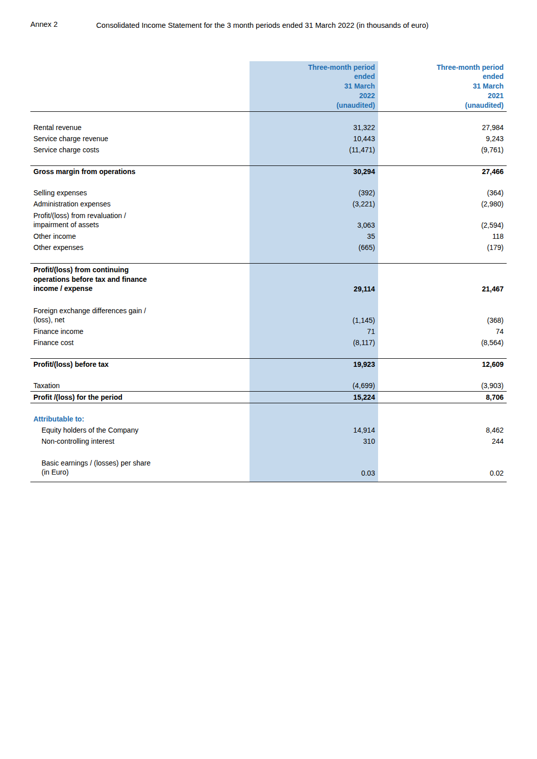Annex 2
Consolidated Income Statement for the 3 month periods ended 31 March 2022 (in thousands of euro)
| | Three-month period ended 31 March 2022 (unaudited) | Three-month period ended 31 March 2021 (unaudited) |
| --- | --- | --- |
| Rental revenue | 31,322 | 27,984 |
| Service charge revenue | 10,443 | 9,243 |
| Service charge costs | (11,471) | (9,761) |
| Gross margin from operations | 30,294 | 27,466 |
| Selling expenses | (392) | (364) |
| Administration expenses | (3,221) | (2,980) |
| Profit/(loss) from revaluation / impairment of assets | 3,063 | (2,594) |
| Other income | 35 | 118 |
| Other expenses | (665) | (179) |
| Profit/(loss) from continuing operations before tax and finance income / expense | 29,114 | 21,467 |
| Foreign exchange differences gain / (loss), net | (1,145) | (368) |
| Finance income | 71 | 74 |
| Finance cost | (8,117) | (8,564) |
| Profit/(loss) before tax | 19,923 | 12,609 |
| Taxation | (4,699) | (3,903) |
| Profit /(loss) for the period | 15,224 | 8,706 |
| Attributable to: | | |
| Equity holders of the Company | 14,914 | 8,462 |
| Non-controlling interest | 310 | 244 |
| Basic earnings / (losses) per share (in Euro) | 0.03 | 0.02 |